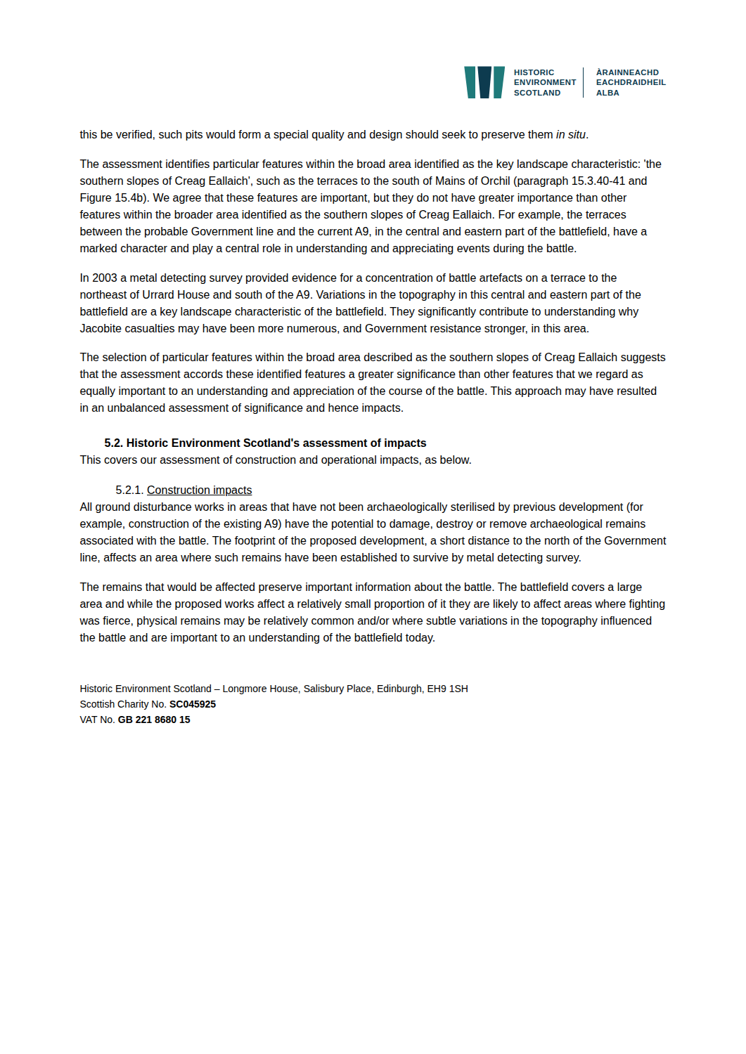HISTORIC
ENVIRONMENT
SCOTLAND
ÀRAINNEACHD
EACHDRAIDHEIL
ALBA
this be verified, such pits would form a special quality and design should seek to preserve them in situ.
The assessment identifies particular features within the broad area identified as the key landscape characteristic: 'the southern slopes of Creag Eallaich', such as the terraces to the south of Mains of Orchil (paragraph 15.3.40-41 and Figure 15.4b). We agree that these features are important, but they do not have greater importance than other features within the broader area identified as the southern slopes of Creag Eallaich. For example, the terraces between the probable Government line and the current A9, in the central and eastern part of the battlefield, have a marked character and play a central role in understanding and appreciating events during the battle.
In 2003 a metal detecting survey provided evidence for a concentration of battle artefacts on a terrace to the northeast of Urrard House and south of the A9. Variations in the topography in this central and eastern part of the battlefield are a key landscape characteristic of the battlefield. They significantly contribute to understanding why Jacobite casualties may have been more numerous, and Government resistance stronger, in this area.
The selection of particular features within the broad area described as the southern slopes of Creag Eallaich suggests that the assessment accords these identified features a greater significance than other features that we regard as equally important to an understanding and appreciation of the course of the battle. This approach may have resulted in an unbalanced assessment of significance and hence impacts.
5.2. Historic Environment Scotland's assessment of impacts
This covers our assessment of construction and operational impacts, as below.
5.2.1. Construction impacts
All ground disturbance works in areas that have not been archaeologically sterilised by previous development (for example, construction of the existing A9) have the potential to damage, destroy or remove archaeological remains associated with the battle. The footprint of the proposed development, a short distance to the north of the Government line, affects an area where such remains have been established to survive by metal detecting survey.
The remains that would be affected preserve important information about the battle. The battlefield covers a large area and while the proposed works affect a relatively small proportion of it they are likely to affect areas where fighting was fierce, physical remains may be relatively common and/or where subtle variations in the topography influenced the battle and are important to an understanding of the battlefield today.
Historic Environment Scotland – Longmore House, Salisbury Place, Edinburgh, EH9 1SH
Scottish Charity No. SC045925
VAT No. GB 221 8680 15